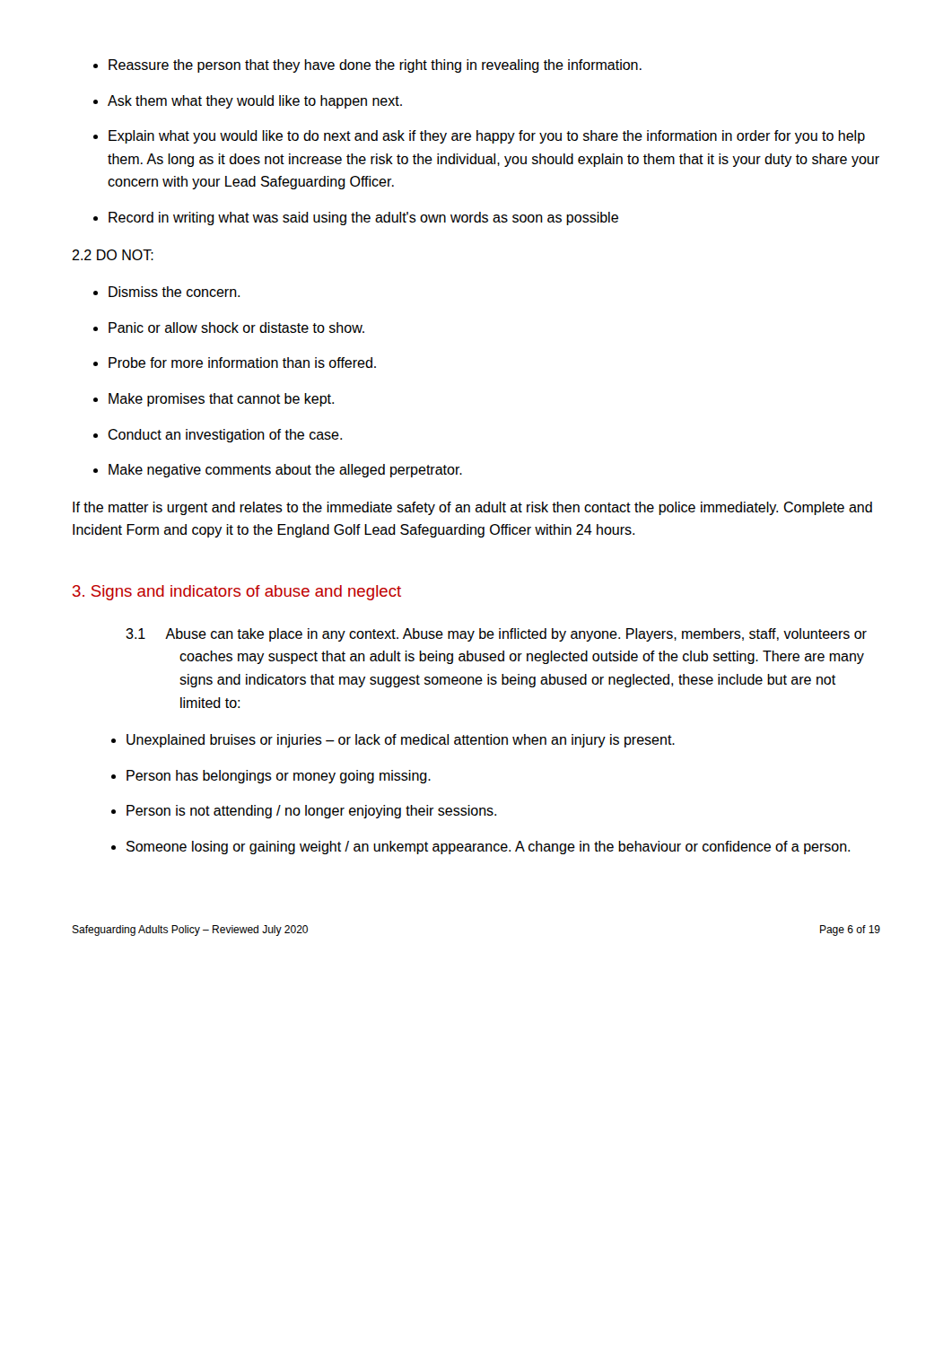Reassure the person that they have done the right thing in revealing the information.
Ask them what they would like to happen next.
Explain what you would like to do next and ask if they are happy for you to share the information in order for you to help them. As long as it does not increase the risk to the individual, you should explain to them that it is your duty to share your concern with your Lead Safeguarding Officer.
Record in writing what was said using the adult's own words as soon as possible
2.2 DO NOT:
Dismiss the concern.
Panic or allow shock or distaste to show.
Probe for more information than is offered.
Make promises that cannot be kept.
Conduct an investigation of the case.
Make negative comments about the alleged perpetrator.
If the matter is urgent and relates to the immediate safety of an adult at risk then contact the police immediately. Complete and Incident Form and copy it to the England Golf Lead Safeguarding Officer within 24 hours.
3. Signs and indicators of abuse and neglect
3.1 Abuse can take place in any context. Abuse may be inflicted by anyone. Players, members, staff, volunteers or coaches may suspect that an adult is being abused or neglected outside of the club setting. There are many signs and indicators that may suggest someone is being abused or neglected, these include but are not limited to:
Unexplained bruises or injuries – or lack of medical attention when an injury is present.
Person has belongings or money going missing.
Person is not attending / no longer enjoying their sessions.
Someone losing or gaining weight / an unkempt appearance. A change in the behaviour or confidence of a person.
Safeguarding Adults Policy – Reviewed July 2020 Page 6 of 19